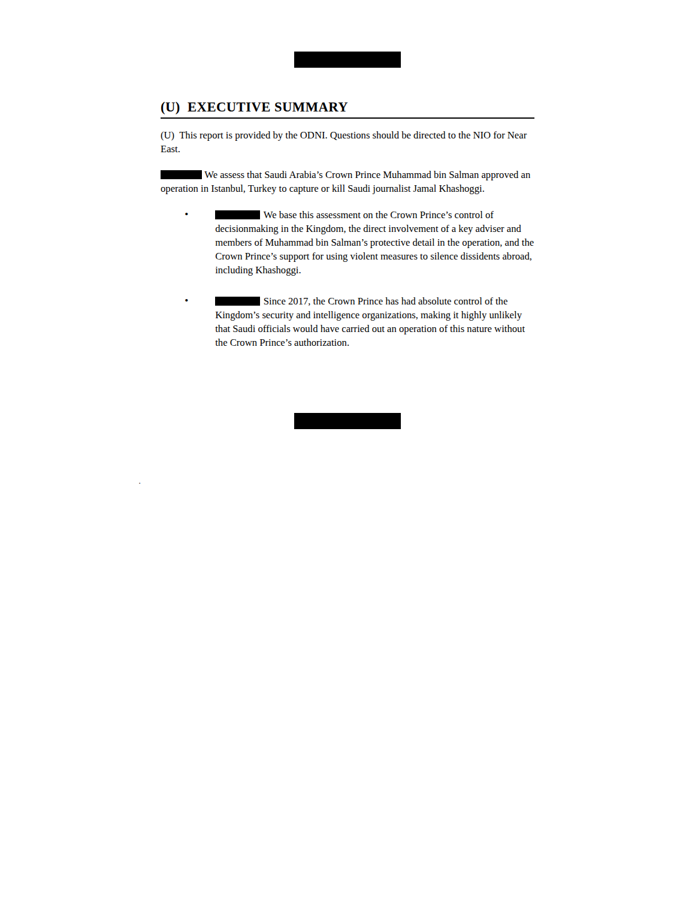(U) EXECUTIVE SUMMARY
(U) This report is provided by the ODNI. Questions should be directed to the NIO for Near East.
We assess that Saudi Arabia’s Crown Prince Muhammad bin Salman approved an operation in Istanbul, Turkey to capture or kill Saudi journalist Jamal Khashoggi.
We base this assessment on the Crown Prince’s control of decisionmaking in the Kingdom, the direct involvement of a key adviser and members of Muhammad bin Salman’s protective detail in the operation, and the Crown Prince’s support for using violent measures to silence dissidents abroad, including Khashoggi.
Since 2017, the Crown Prince has had absolute control of the Kingdom’s security and intelligence organizations, making it highly unlikely that Saudi officials would have carried out an operation of this nature without the Crown Prince’s authorization.
.